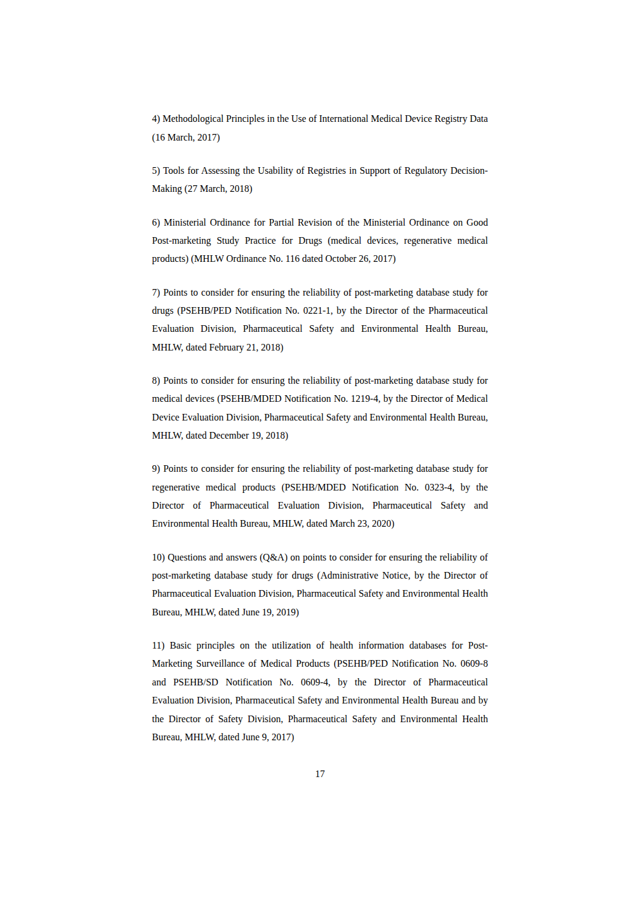4) Methodological Principles in the Use of International Medical Device Registry Data (16 March, 2017)
5) Tools for Assessing the Usability of Registries in Support of Regulatory Decision-Making (27 March, 2018)
6) Ministerial Ordinance for Partial Revision of the Ministerial Ordinance on Good Post-marketing Study Practice for Drugs (medical devices, regenerative medical products) (MHLW Ordinance No. 116 dated October 26, 2017)
7) Points to consider for ensuring the reliability of post-marketing database study for drugs (PSEHB/PED Notification No. 0221-1, by the Director of the Pharmaceutical Evaluation Division, Pharmaceutical Safety and Environmental Health Bureau, MHLW, dated February 21, 2018)
8) Points to consider for ensuring the reliability of post-marketing database study for medical devices (PSEHB/MDED Notification No. 1219-4, by the Director of Medical Device Evaluation Division, Pharmaceutical Safety and Environmental Health Bureau, MHLW, dated December 19, 2018)
9) Points to consider for ensuring the reliability of post-marketing database study for regenerative medical products (PSEHB/MDED Notification No. 0323-4, by the Director of Pharmaceutical Evaluation Division, Pharmaceutical Safety and Environmental Health Bureau, MHLW, dated March 23, 2020)
10) Questions and answers (Q&A) on points to consider for ensuring the reliability of post-marketing database study for drugs (Administrative Notice, by the Director of Pharmaceutical Evaluation Division, Pharmaceutical Safety and Environmental Health Bureau, MHLW, dated June 19, 2019)
11) Basic principles on the utilization of health information databases for Post-Marketing Surveillance of Medical Products (PSEHB/PED Notification No. 0609-8 and PSEHB/SD Notification No. 0609-4, by the Director of Pharmaceutical Evaluation Division, Pharmaceutical Safety and Environmental Health Bureau and by the Director of Safety Division, Pharmaceutical Safety and Environmental Health Bureau, MHLW, dated June 9, 2017)
17